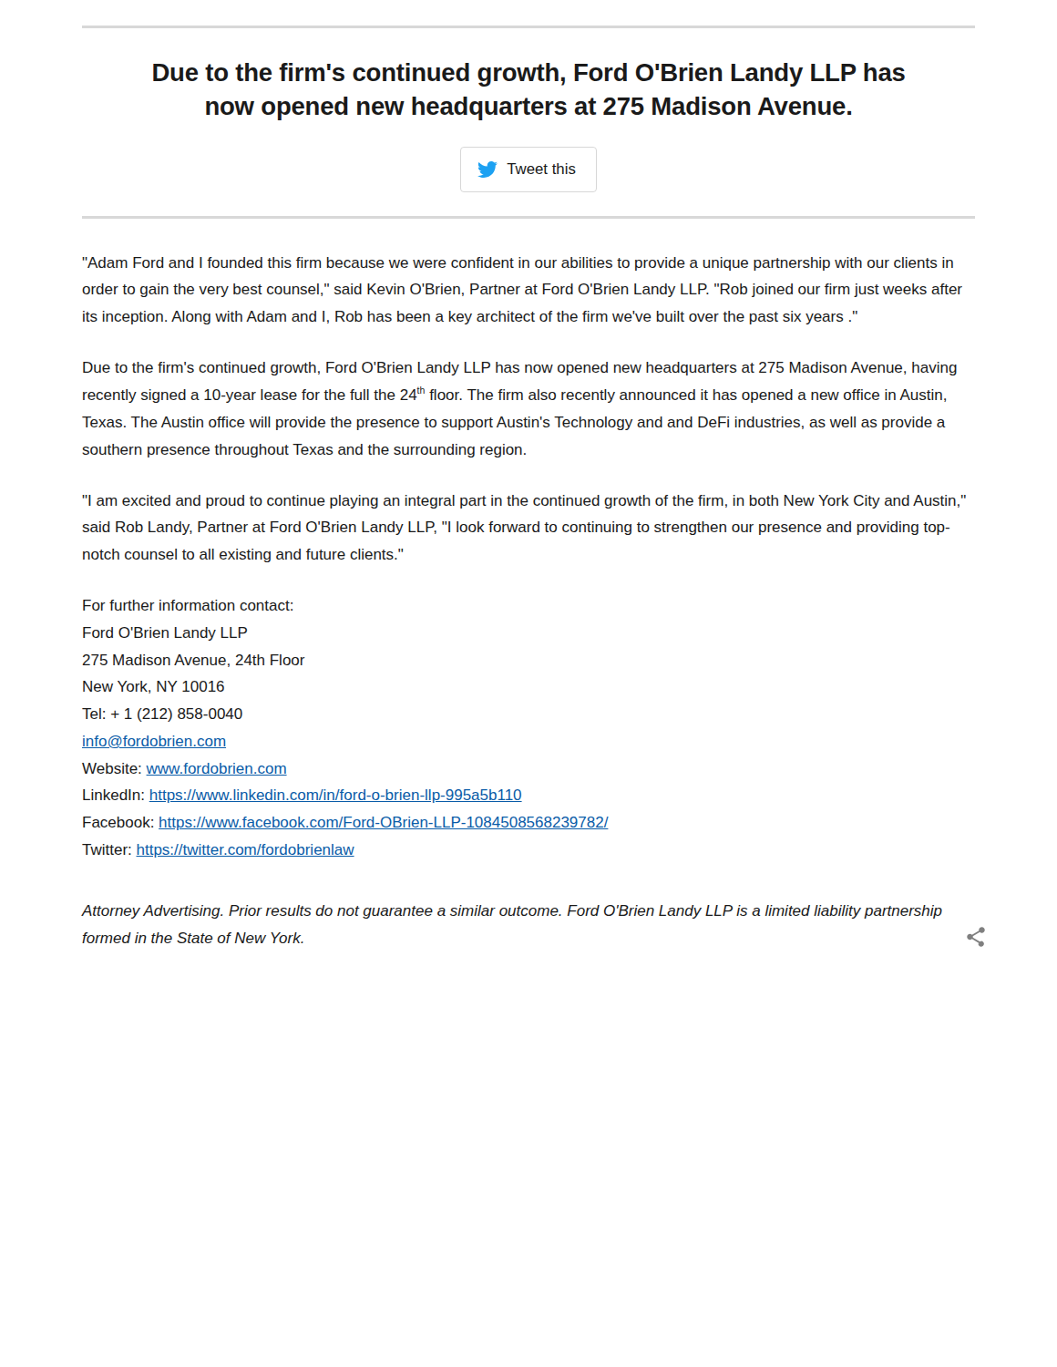Due to the firm's continued growth, Ford O'Brien Landy LLP has now opened new headquarters at 275 Madison Avenue.
Tweet this
"Adam Ford and I founded this firm because we were confident in our abilities to provide a unique partnership with our clients in order to gain the very best counsel," said Kevin O'Brien, Partner at Ford O'Brien Landy LLP. "Rob joined our firm just weeks after its inception. Along with Adam and I, Rob has been a key architect of the firm we've built over the past six years ."
Due to the firm's continued growth, Ford O'Brien Landy LLP has now opened new headquarters at 275 Madison Avenue, having recently signed a 10-year lease for the full the 24th floor. The firm also recently announced it has opened a new office in Austin, Texas. The Austin office will provide the presence to support Austin's Technology and and DeFi industries, as well as provide a southern presence throughout Texas and the surrounding region.
"I am excited and proud to continue playing an integral part in the continued growth of the firm, in both New York City and Austin," said Rob Landy, Partner at Ford O'Brien Landy LLP, "I look forward to continuing to strengthen our presence and providing top-notch counsel to all existing and future clients."
For further information contact:
Ford O'Brien Landy LLP
275 Madison Avenue, 24th Floor
New York, NY 10016
Tel: + 1 (212) 858-0040
info@fordobrien.com
Website: www.fordobrien.com
LinkedIn: https://www.linkedin.com/in/ford-o-brien-llp-995a5b110
Facebook: https://www.facebook.com/Ford-OBrien-LLP-1084508568239782/
Twitter: https://twitter.com/fordobrienlaw
Attorney Advertising. Prior results do not guarantee a similar outcome. Ford O'Brien Landy LLP is a limited liability partnership formed in the State of New York.